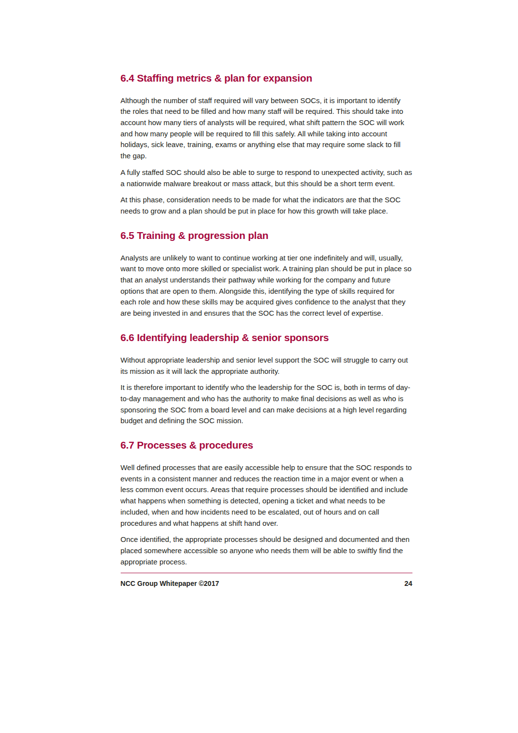6.4 Staffing metrics & plan for expansion
Although the number of staff required will vary between SOCs, it is important to identify the roles that need to be filled and how many staff will be required. This should take into account how many tiers of analysts will be required, what shift pattern the SOC will work and how many people will be required to fill this safely. All while taking into account holidays, sick leave, training, exams or anything else that may require some slack to fill the gap.
A fully staffed SOC should also be able to surge to respond to unexpected activity, such as a nationwide malware breakout or mass attack, but this should be a short term event.
At this phase, consideration needs to be made for what the indicators are that the SOC needs to grow and a plan should be put in place for how this growth will take place.
6.5 Training & progression plan
Analysts are unlikely to want to continue working at tier one indefinitely and will, usually, want to move onto more skilled or specialist work. A training plan should be put in place so that an analyst understands their pathway while working for the company and future options that are open to them. Alongside this, identifying the type of skills required for each role and how these skills may be acquired gives confidence to the analyst that they are being invested in and ensures that the SOC has the correct level of expertise.
6.6 Identifying leadership & senior sponsors
Without appropriate leadership and senior level support the SOC will struggle to carry out its mission as it will lack the appropriate authority.
It is therefore important to identify who the leadership for the SOC is, both in terms of day-to-day management and who has the authority to make final decisions as well as who is sponsoring the SOC from a board level and can make decisions at a high level regarding budget and defining the SOC mission.
6.7 Processes & procedures
Well defined processes that are easily accessible help to ensure that the SOC responds to events in a consistent manner and reduces the reaction time in a major event or when a less common event occurs. Areas that require processes should be identified and include what happens when something is detected, opening a ticket and what needs to be included, when and how incidents need to be escalated, out of hours and on call procedures and what happens at shift hand over.
Once identified, the appropriate processes should be designed and documented and then placed somewhere accessible so anyone who needs them will be able to swiftly find the appropriate process.
NCC Group Whitepaper ©2017
24